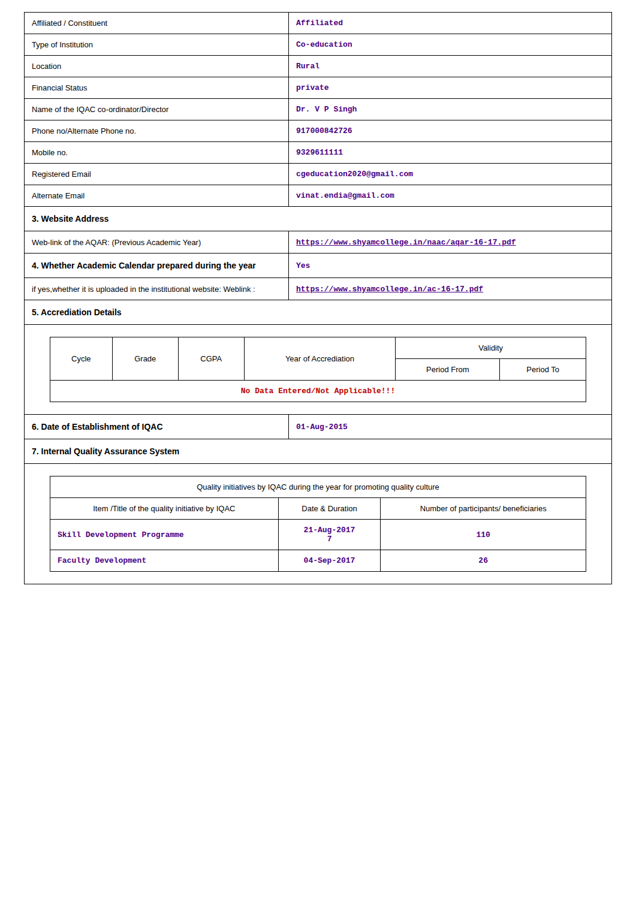| Affiliated / Constituent | Affiliated |
| Type of Institution | Co-education |
| Location | Rural |
| Financial Status | private |
| Name of the IQAC co-ordinator/Director | Dr. V P Singh |
| Phone no/Alternate Phone no. | 917000842726 |
| Mobile no. | 9329611111 |
| Registered Email | cgeducation2020@gmail.com |
| Alternate Email | vinat.endia@gmail.com |
| 3. Website Address |
| Web-link of the AQAR: (Previous Academic Year) | https://www.shyamcollege.in/naac/aqar-16-17.pdf |
| 4. Whether Academic Calendar prepared during the year | Yes |
| if yes,whether it is uploaded in the institutional website: Weblink : | https://www.shyamcollege.in/ac-16-17.pdf |
| 5. Accrediation Details |
| / Cycle / Grade / CGPA / Year of Accrediation / Validity / / Period From / Period To / / No Data Entered/Not Applicable!!! / |
| 6. Date of Establishment of IQAC | 01-Aug-2015 |
| 7. Internal Quality Assurance System |
| / Quality initiatives by IQAC during the year for promoting quality culture / / Item /Title of the quality initiative by IQAC / Date & Duration / Number of participants/ beneficiaries / / Skill Development Programme / 21-Aug-2017 7 / 110 / / Faculty Development / 04-Sep-2017 / 26 / |